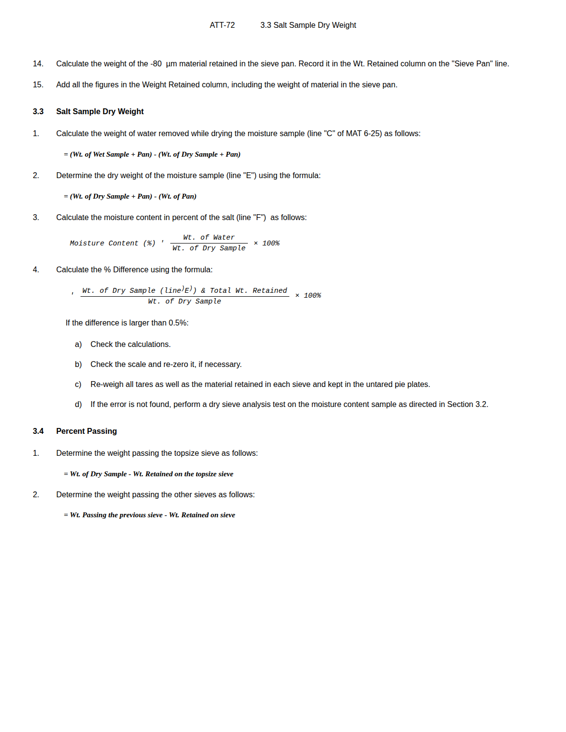ATT-72 3.3 Salt Sample Dry Weight
14.
Calculate the weight of the -80 µm material retained in the sieve pan. Record it in the Wt. Retained column on the "Sieve Pan" line.
15.
Add all the figures in the Weight Retained column, including the weight of material in the sieve pan.
3.3
Salt Sample Dry Weight
1.
Calculate the weight of water removed while drying the moisture sample (line "C" of MAT 6-25) as follows:
= (Wt. of Wet Sample + Pan) - (Wt. of Dry Sample + Pan)
2.
Determine the dry weight of the moisture sample (line "E") using the formula:
= (Wt. of Dry Sample + Pan) - (Wt. of Pan)
3.
Calculate the moisture content in percent of the salt (line "F") as follows:
Moisture Content (%) ' Wt. of Water Wt. of Dry Sample × 100%
4.
Calculate the % Difference using the formula:
' Wt. of Dry Sample (line)E)) & Total Wt. Retained Wt. of Dry Sample × 100%
If the difference is larger than 0.5%:
a)
Check the calculations.
b)
Check the scale and re-zero it, if necessary.
c)
Re-weigh all tares as well as the material retained in each sieve and kept in the untared pie plates.
d)
If the error is not found, perform a dry sieve analysis test on the moisture content sample as directed in Section 3.2.
3.4
Percent Passing
1.
Determine the weight passing the topsize sieve as follows:
= Wt. of Dry Sample - Wt. Retained on the topsize sieve
2.
Determine the weight passing the other sieves as follows:
= Wt. Passing the previous sieve - Wt. Retained on sieve